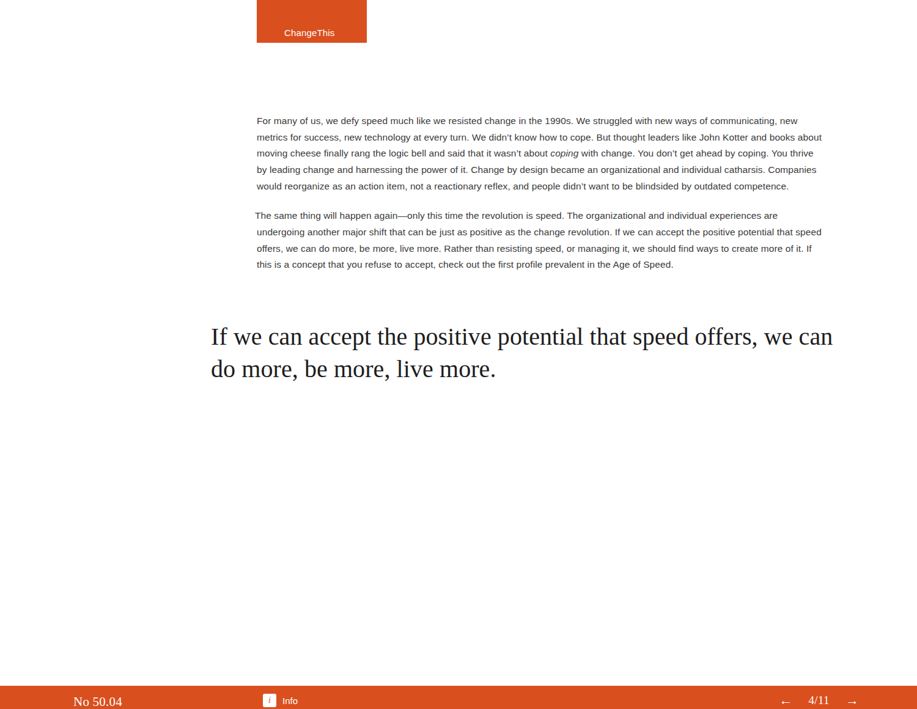ChangeThis
For many of us, we defy speed much like we resisted change in the 1990s. We struggled with new ways of communicating, new metrics for success, new technology at every turn. We didn’t know how to cope. But thought leaders like John Kotter and books about moving cheese finally rang the logic bell and said that it wasn’t about coping with change. You don’t get ahead by coping. You thrive by leading change and harnessing the power of it. Change by design became an organizational and individual catharsis. Companies would reorganize as an action item, not a reactionary reflex, and people didn’t want to be blindsided by outdated competence.
The same thing will happen again—only this time the revolution is speed. The organizational and individual experiences are undergoing another major shift that can be just as positive as the change revolution. If we can accept the positive potential that speed offers, we can do more, be more, live more. Rather than resisting speed, or managing it, we should find ways to create more of it. If this is a concept that you refuse to accept, check out the first profile prevalent in the Age of Speed.
If we can accept the positive potential that speed offers, we can do more, be more, live more.
No 50.04
i Info
← 4/11 →